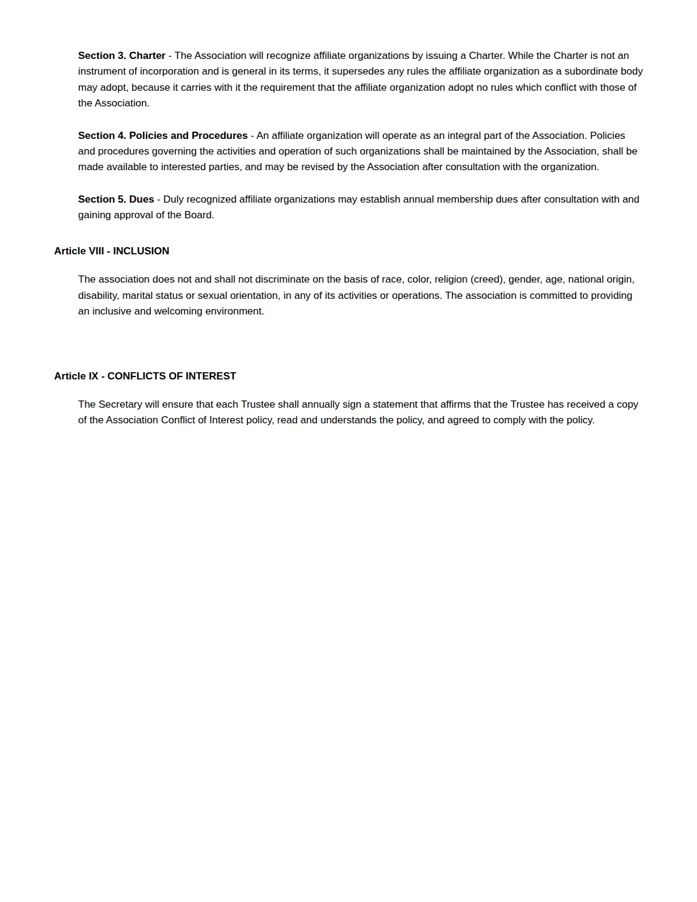Section 3. Charter - The Association will recognize affiliate organizations by issuing a Charter. While the Charter is not an instrument of incorporation and is general in its terms, it supersedes any rules the affiliate organization as a subordinate body may adopt, because it carries with it the requirement that the affiliate organization adopt no rules which conflict with those of the Association.
Section 4. Policies and Procedures - An affiliate organization will operate as an integral part of the Association. Policies and procedures governing the activities and operation of such organizations shall be maintained by the Association, shall be made available to interested parties, and may be revised by the Association after consultation with the organization.
Section 5. Dues - Duly recognized affiliate organizations may establish annual membership dues after consultation with and gaining approval of the Board.
Article VIII - INCLUSION
The association does not and shall not discriminate on the basis of race, color, religion (creed), gender, age, national origin, disability, marital status or sexual orientation, in any of its activities or operations. The association is committed to providing an inclusive and welcoming environment.
Article IX - CONFLICTS OF INTEREST
The Secretary will ensure that each Trustee shall annually sign a statement that affirms that the Trustee has received a copy of the Association Conflict of Interest policy, read and understands the policy, and agreed to comply with the policy.